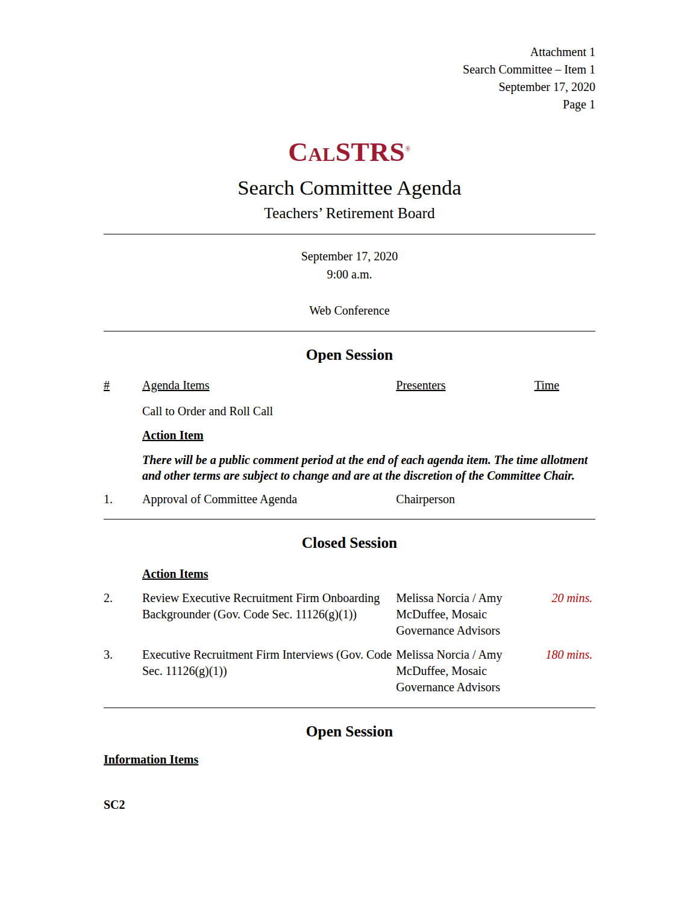Attachment 1
Search Committee – Item 1
September 17, 2020
Page 1
CalSTRS®
Search Committee Agenda
Teachers’ Retirement Board
September 17, 2020
9:00 a.m.
Web Conference
Open Session
| # | Agenda Items | Presenters | Time |
| --- | --- | --- | --- |
| | Call to Order and Roll Call | | |
| | Action Item | | |
| | There will be a public comment period at the end of each agenda item. The time allotment and other terms are subject to change and are at the discretion of the Committee Chair. |
| 1. | Approval of Committee Agenda | Chairperson | |
Closed Session
| | Action Items | | |
| 2. | Review Executive Recruitment Firm Onboarding Backgrounder (Gov. Code Sec. 11126(g)(1)) | Melissa Norcia / Amy McDuffee, Mosaic Governance Advisors | 20 mins. |
| 3. | Executive Recruitment Firm Interviews (Gov. Code Sec. 11126(g)(1)) | Melissa Norcia / Amy McDuffee, Mosaic Governance Advisors | 180 mins. |
Open Session
Information Items
SC2